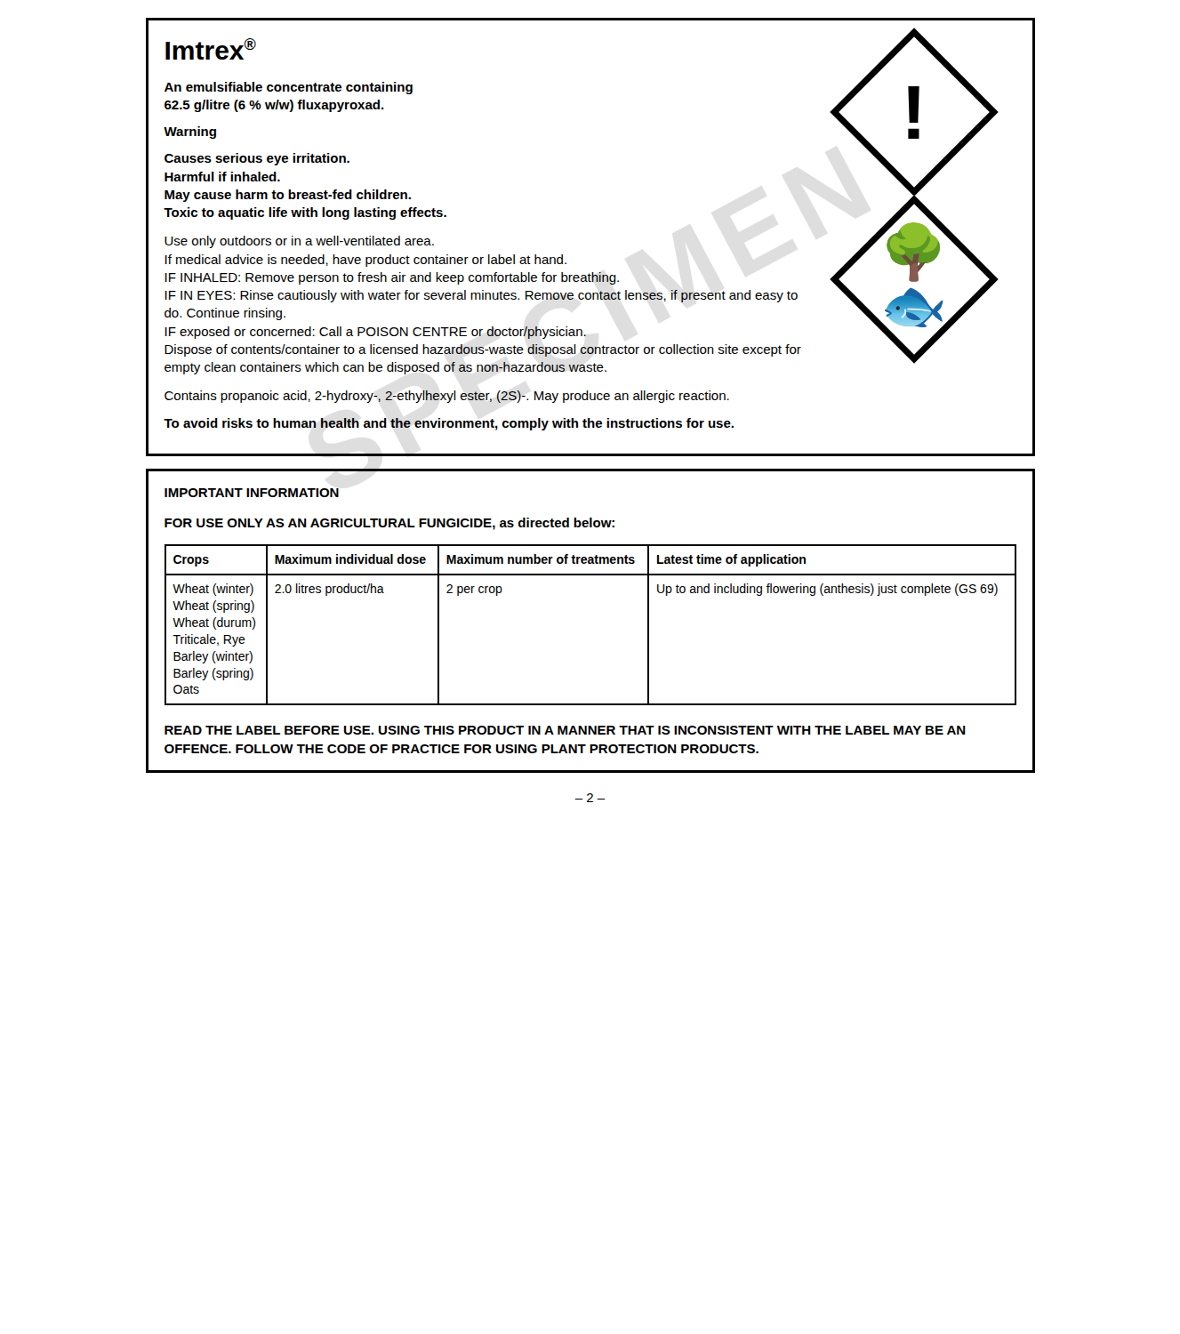SPECIMEN
Imtrex®
An emulsifiable concentrate containing
62.5 g/litre (6 % w/w) fluxapyroxad.
Warning
Causes serious eye irritation. Harmful if inhaled. May cause harm to breast-fed children. Toxic to aquatic life with long lasting effects.
Use only outdoors or in a well-ventilated area. If medical advice is needed, have product container or label at hand. IF INHALED: Remove person to fresh air and keep comfortable for breathing. IF IN EYES: Rinse cautiously with water for several minutes. Remove contact lenses, if present and easy to do. Continue rinsing. IF exposed or concerned: Call a POISON CENTRE or doctor/physician. Dispose of contents/container to a licensed hazardous-waste disposal contractor or collection site except for empty clean containers which can be disposed of as non-hazardous waste.
Contains propanoic acid, 2-hydroxy-, 2-ethylhexyl ester, (2S)-. May produce an allergic reaction.
To avoid risks to human health and the environment, comply with the instructions for use.
!
🌳🐟
IMPORTANT INFORMATION
FOR USE ONLY AS AN AGRICULTURAL FUNGICIDE, as directed below:
| Crops | Maximum individual dose | Maximum number of treatments | Latest time of application |
| --- | --- | --- | --- |
| Wheat (winter) Wheat (spring) Wheat (durum) Triticale, Rye Barley (winter) Barley (spring) Oats | 2.0 litres product/ha | 2 per crop | Up to and including flowering (anthesis) just complete (GS 69) |
READ THE LABEL BEFORE USE. USING THIS PRODUCT IN A MANNER THAT IS INCONSISTENT WITH THE LABEL MAY BE AN OFFENCE. FOLLOW THE CODE OF PRACTICE FOR USING PLANT PROTECTION PRODUCTS.
– 2 –